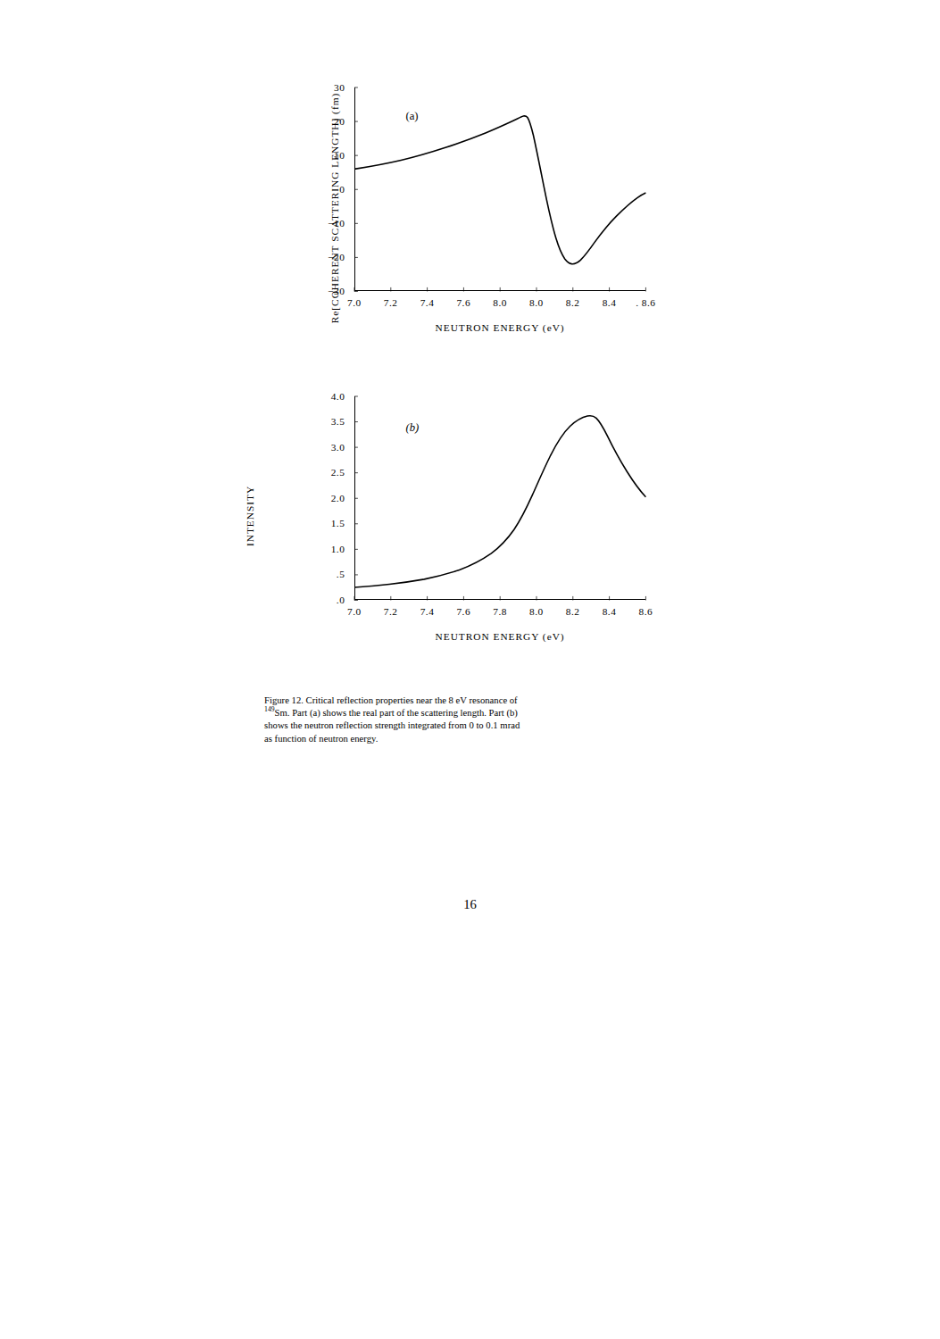(a)
30 20 10 0 −10 −20 −30
7.0 7.2 7.4 7.6 8.0 8.0 8.2 8.4 . 8.6
NEUTRON ENERGY (eV)
Re[COHERENT SCATTERING LENGTH] (fm)
(b)
4.0 3.5 3.0 2.5 2.0 1.5 1.0 .5 .0
7.0 7.2 7.4 7.6 7.8 8.0 8.2 8.4 8.6
NEUTRON ENERGY (eV)
INTENSITY
Figure 12. Critical reflection properties near the 8 eV resonance of 149Sm. Part (a) shows the real part of the scattering length. Part (b) shows the neutron reflection strength integrated from 0 to 0.1 mrad as function of neutron energy.
16